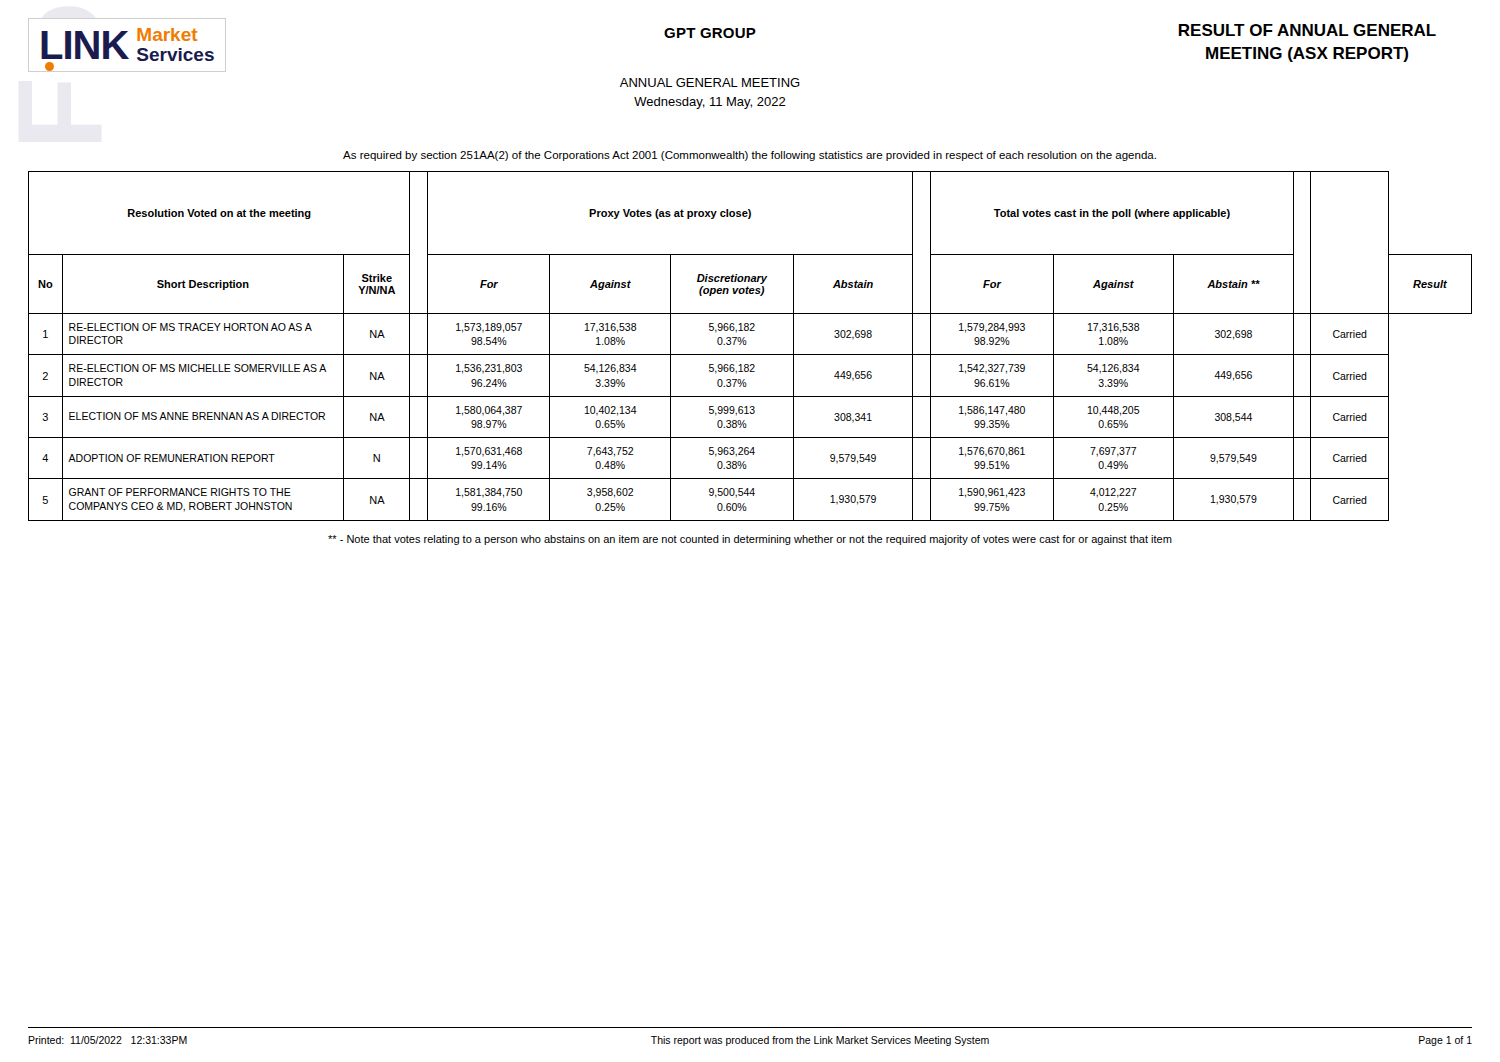For personal use only
LINK
Market Services
GPT GROUP
ANNUAL GENERAL MEETING
Wednesday, 11 May, 2022
RESULT OF ANNUAL GENERAL
MEETING (ASX REPORT)
As required by section 251AA(2) of the Corporations Act 2001 (Commonwealth) the following statistics are provided in respect of each resolution on the agenda.
| Resolution Voted on at the meeting | | Proxy Votes (as at proxy close) | | Total votes cast in the poll (where applicable) | | |
| --- | --- | --- | --- | --- | --- | --- |
| No | Short Description | Strike Y/N/NA | For | Against | Discretionary (open votes) | Abstain | For | Against | Abstain ** | Result |
| 1 | RE-ELECTION OF MS TRACEY HORTON AO AS A DIRECTOR | NA | | 1,573,189,057 98.54% | 17,316,538 1.08% | 5,966,182 0.37% | 302,698 | | 1,579,284,993 98.92% | 17,316,538 1.08% | 302,698 | | Carried |
| 2 | RE-ELECTION OF MS MICHELLE SOMERVILLE AS A DIRECTOR | NA | | 1,536,231,803 96.24% | 54,126,834 3.39% | 5,966,182 0.37% | 449,656 | | 1,542,327,739 96.61% | 54,126,834 3.39% | 449,656 | | Carried |
| 3 | ELECTION OF MS ANNE BRENNAN AS A DIRECTOR | NA | | 1,580,064,387 98.97% | 10,402,134 0.65% | 5,999,613 0.38% | 308,341 | | 1,586,147,480 99.35% | 10,448,205 0.65% | 308,544 | | Carried |
| 4 | ADOPTION OF REMUNERATION REPORT | N | | 1,570,631,468 99.14% | 7,643,752 0.48% | 5,963,264 0.38% | 9,579,549 | | 1,576,670,861 99.51% | 7,697,377 0.49% | 9,579,549 | | Carried |
| 5 | GRANT OF PERFORMANCE RIGHTS TO THE COMPANYS CEO & MD, ROBERT JOHNSTON | NA | | 1,581,384,750 99.16% | 3,958,602 0.25% | 9,500,544 0.60% | 1,930,579 | | 1,590,961,423 99.75% | 4,012,227 0.25% | 1,930,579 | | Carried |
** - Note that votes relating to a person who abstains on an item are not counted in determining whether or not the required majority of votes were cast for or against that item
Printed: 11/05/2022 12:31:33PM
This report was produced from the Link Market Services Meeting System
Page 1 of 1